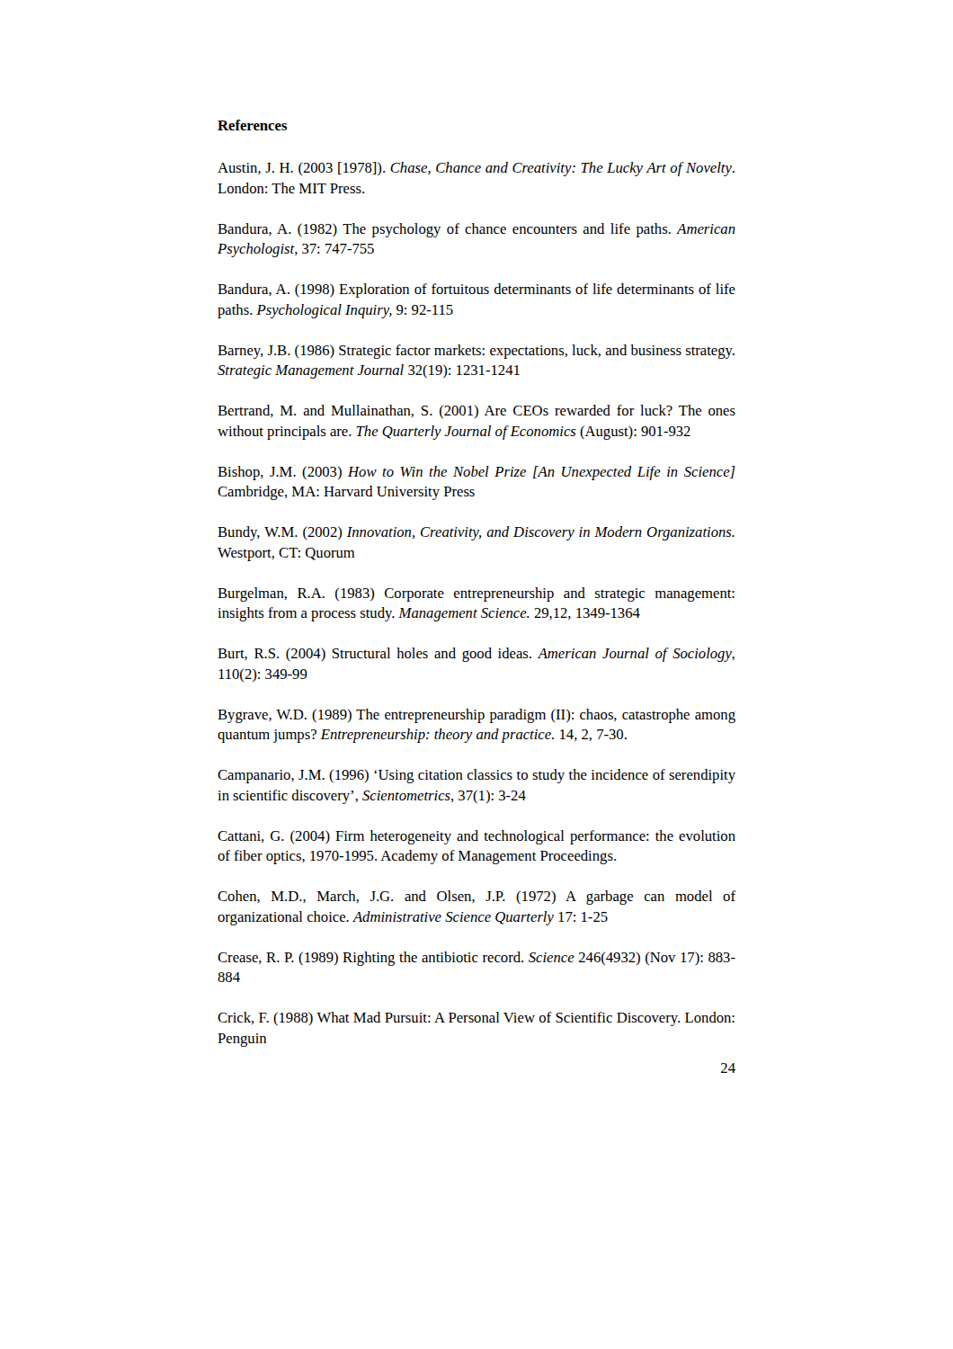References
Austin, J. H. (2003 [1978]). Chase, Chance and Creativity: The Lucky Art of Novelty. London: The MIT Press.
Bandura, A. (1982) The psychology of chance encounters and life paths. American Psychologist, 37: 747-755
Bandura, A. (1998) Exploration of fortuitous determinants of life determinants of life paths. Psychological Inquiry, 9: 92-115
Barney, J.B. (1986) Strategic factor markets: expectations, luck, and business strategy. Strategic Management Journal 32(19): 1231-1241
Bertrand, M. and Mullainathan, S. (2001) Are CEOs rewarded for luck? The ones without principals are. The Quarterly Journal of Economics (August): 901-932
Bishop, J.M. (2003) How to Win the Nobel Prize [An Unexpected Life in Science] Cambridge, MA: Harvard University Press
Bundy, W.M. (2002) Innovation, Creativity, and Discovery in Modern Organizations. Westport, CT: Quorum
Burgelman, R.A. (1983) Corporate entrepreneurship and strategic management: insights from a process study. Management Science. 29,12, 1349-1364
Burt, R.S. (2004) Structural holes and good ideas. American Journal of Sociology, 110(2): 349-99
Bygrave, W.D. (1989) The entrepreneurship paradigm (II): chaos, catastrophe among quantum jumps? Entrepreneurship: theory and practice. 14, 2, 7-30.
Campanario, J.M. (1996) ‘Using citation classics to study the incidence of serendipity in scientific discovery’, Scientometrics, 37(1): 3-24
Cattani, G. (2004) Firm heterogeneity and technological performance: the evolution of fiber optics, 1970-1995. Academy of Management Proceedings.
Cohen, M.D., March, J.G. and Olsen, J.P. (1972) A garbage can model of organizational choice. Administrative Science Quarterly 17: 1-25
Crease, R. P. (1989) Righting the antibiotic record. Science 246(4932) (Nov 17): 883-884
Crick, F. (1988) What Mad Pursuit: A Personal View of Scientific Discovery. London: Penguin
24